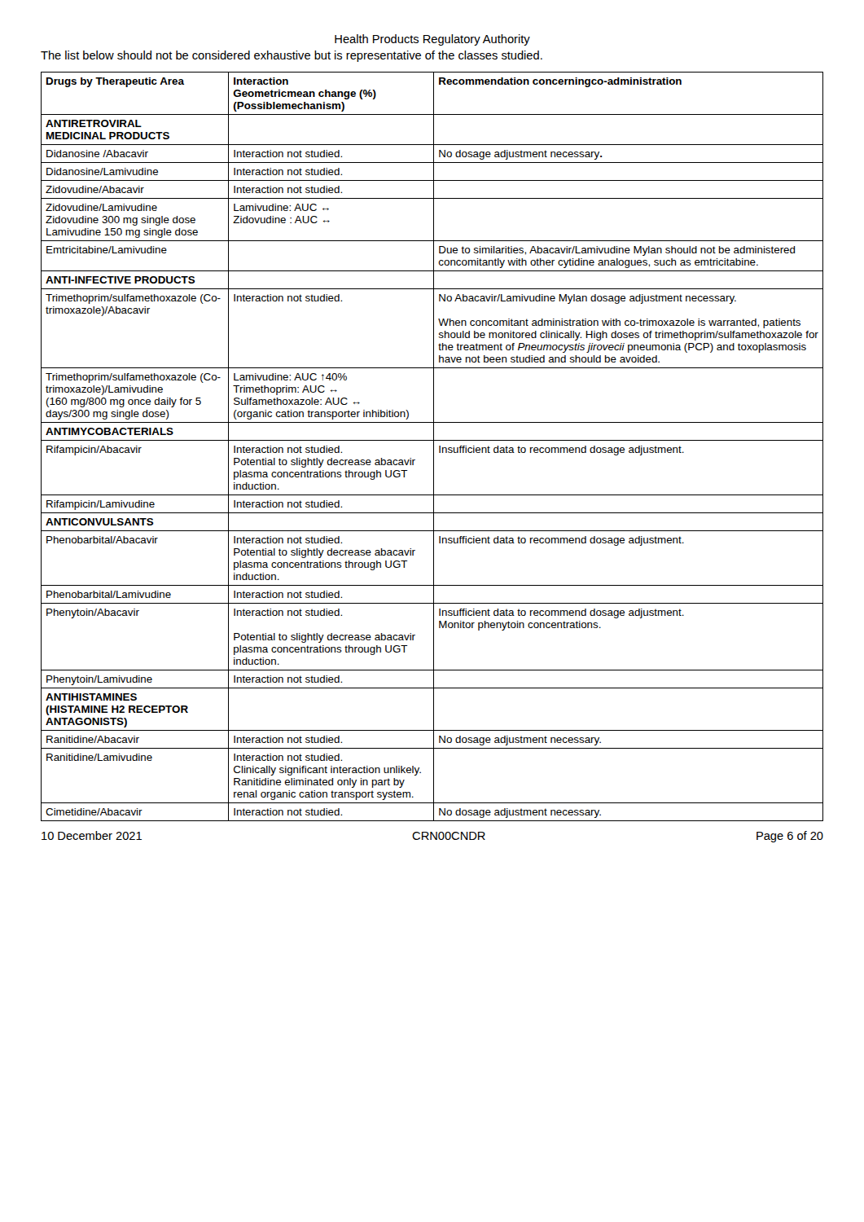Health Products Regulatory Authority
The list below should not be considered exhaustive but is representative of the classes studied.
| Drugs by Therapeutic Area | Interaction Geometricmean change (%) (Possiblemechanism) | Recommendation concerningco-administration |
| --- | --- | --- |
| ANTIRETROVIRAL MEDICINAL PRODUCTS | | |
| Didanosine /Abacavir | Interaction not studied. | No dosage adjustment necessary . |
| Didanosine/Lamivudine | Interaction not studied. | |
| Zidovudine/Abacavir | Interaction not studied. | |
| Zidovudine/Lamivudine Zidovudine 300 mg single dose Lamivudine 150 mg single dose | Lamivudine: AUC ↔ Zidovudine : AUC ↔ | |
| Emtricitabine/Lamivudine | | Due to similarities, Abacavir/Lamivudine Mylan should not be administered concomitantly with other cytidine analogues, such as emtricitabine. |
| ANTI-INFECTIVE PRODUCTS | | |
| Trimethoprim/sulfamethoxazole (Co-trimoxazole)/Abacavir | Interaction not studied. | No Abacavir/Lamivudine Mylan dosage adjustment necessary. When concomitant administration with co-trimoxazole is warranted, patients should be monitored clinically. High doses of trimethoprim/sulfamethoxazole for the treatment of Pneumocystis jirovecii pneumonia (PCP) and toxoplasmosis have not been studied and should be avoided. |
| Trimethoprim/sulfamethoxazole (Co-trimoxazole)/Lamivudine (160 mg/800 mg once daily for 5 days/300 mg single dose) | Lamivudine: AUC ↑40% Trimethoprim: AUC ↔ Sulfamethoxazole: AUC ↔ (organic cation transporter inhibition) | |
| ANTIMYCOBACTERIALS | | |
| Rifampicin/Abacavir | Interaction not studied. Potential to slightly decrease abacavir plasma concentrations through UGT induction. | Insufficient data to recommend dosage adjustment. |
| Rifampicin/Lamivudine | Interaction not studied. | |
| ANTICONVULSANTS | | |
| Phenobarbital/Abacavir | Interaction not studied. Potential to slightly decrease abacavir plasma concentrations through UGT induction. | Insufficient data to recommend dosage adjustment. |
| Phenobarbital/Lamivudine | Interaction not studied. | |
| Phenytoin/Abacavir | Interaction not studied. Potential to slightly decrease abacavir plasma concentrations through UGT induction. | Insufficient data to recommend dosage adjustment. Monitor phenytoin concentrations. |
| Phenytoin/Lamivudine | Interaction not studied. | |
| ANTIHISTAMINES (HISTAMINE H2 RECEPTOR ANTAGONISTS) | | |
| Ranitidine/Abacavir | Interaction not studied. | No dosage adjustment necessary. |
| Ranitidine/Lamivudine | Interaction not studied. Clinically significant interaction unlikely. Ranitidine eliminated only in part by renal organic cation transport system. | |
| Cimetidine/Abacavir | Interaction not studied. | No dosage adjustment necessary. |
10 December 2021 CRN00CNDR Page 6 of 20